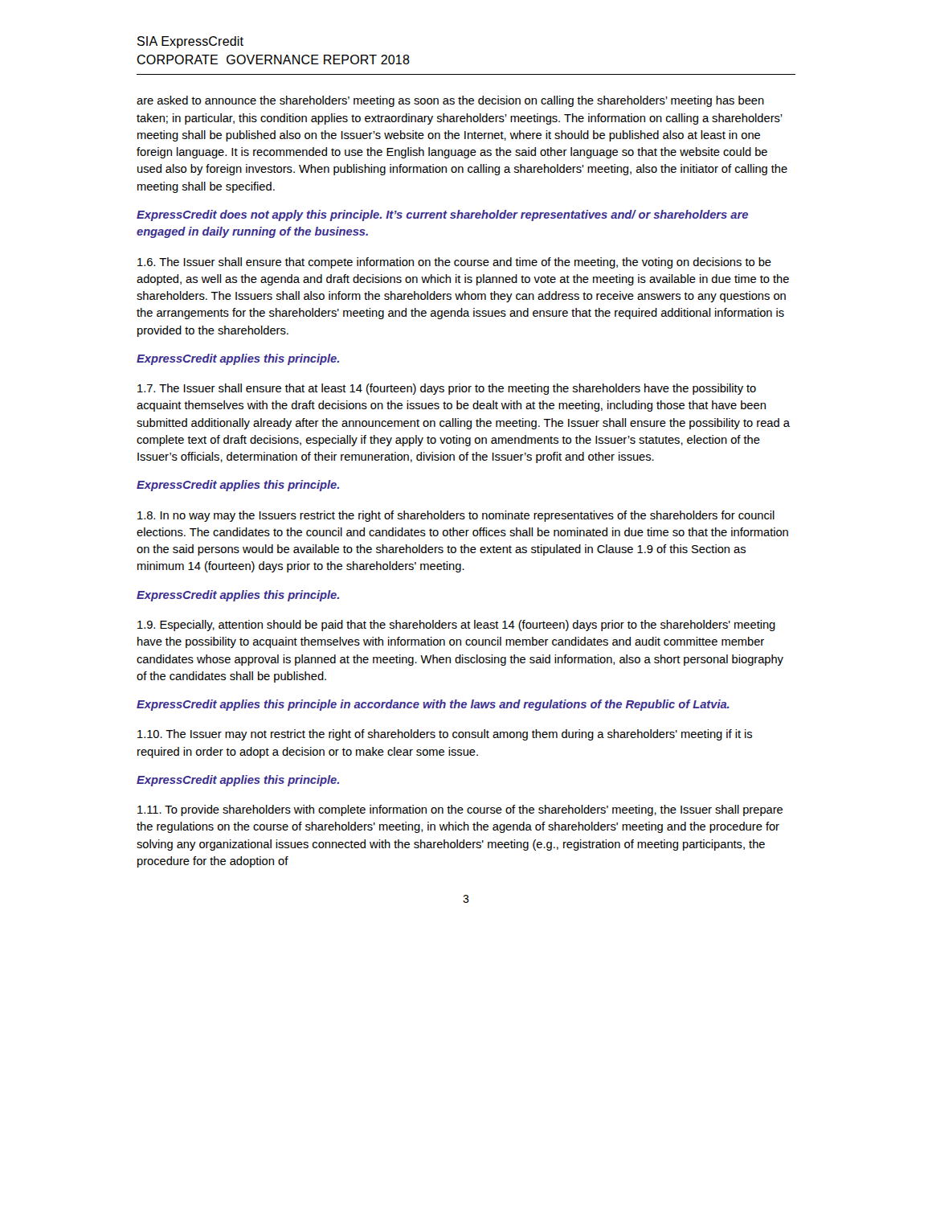SIA ExpressCredit
CORPORATE GOVERNANCE REPORT 2018
are asked to announce the shareholders’ meeting as soon as the decision on calling the shareholders’ meeting has been taken; in particular, this condition applies to extraordinary shareholders’ meetings. The information on calling a shareholders’ meeting shall be published also on the Issuer’s website on the Internet, where it should be published also at least in one foreign language. It is recommended to use the English language as the said other language so that the website could be used also by foreign investors. When publishing information on calling a shareholders' meeting, also the initiator of calling the meeting shall be specified.
ExpressCredit does not apply this principle. It’s current shareholder representatives and/ or shareholders are engaged in daily running of the business.
1.6. The Issuer shall ensure that compete information on the course and time of the meeting, the voting on decisions to be adopted, as well as the agenda and draft decisions on which it is planned to vote at the meeting is available in due time to the shareholders. The Issuers shall also inform the shareholders whom they can address to receive answers to any questions on the arrangements for the shareholders' meeting and the agenda issues and ensure that the required additional information is provided to the shareholders.
ExpressCredit applies this principle.
1.7. The Issuer shall ensure that at least 14 (fourteen) days prior to the meeting the shareholders have the possibility to acquaint themselves with the draft decisions on the issues to be dealt with at the meeting, including those that have been submitted additionally already after the announcement on calling the meeting. The Issuer shall ensure the possibility to read a complete text of draft decisions, especially if they apply to voting on amendments to the Issuer’s statutes, election of the Issuer’s officials, determination of their remuneration, division of the Issuer’s profit and other issues.
ExpressCredit applies this principle.
1.8. In no way may the Issuers restrict the right of shareholders to nominate representatives of the shareholders for council elections. The candidates to the council and candidates to other offices shall be nominated in due time so that the information on the said persons would be available to the shareholders to the extent as stipulated in Clause 1.9 of this Section as minimum 14 (fourteen) days prior to the shareholders' meeting.
ExpressCredit applies this principle.
1.9. Especially, attention should be paid that the shareholders at least 14 (fourteen) days prior to the shareholders' meeting have the possibility to acquaint themselves with information on council member candidates and audit committee member candidates whose approval is planned at the meeting. When disclosing the said information, also a short personal biography of the candidates shall be published.
ExpressCredit applies this principle in accordance with the laws and regulations of the Republic of Latvia.
1.10. The Issuer may not restrict the right of shareholders to consult among them during a shareholders' meeting if it is required in order to adopt a decision or to make clear some issue.
ExpressCredit applies this principle.
1.11. To provide shareholders with complete information on the course of the shareholders' meeting, the Issuer shall prepare the regulations on the course of shareholders' meeting, in which the agenda of shareholders' meeting and the procedure for solving any organizational issues connected with the shareholders' meeting (e.g., registration of meeting participants, the procedure for the adoption of
3